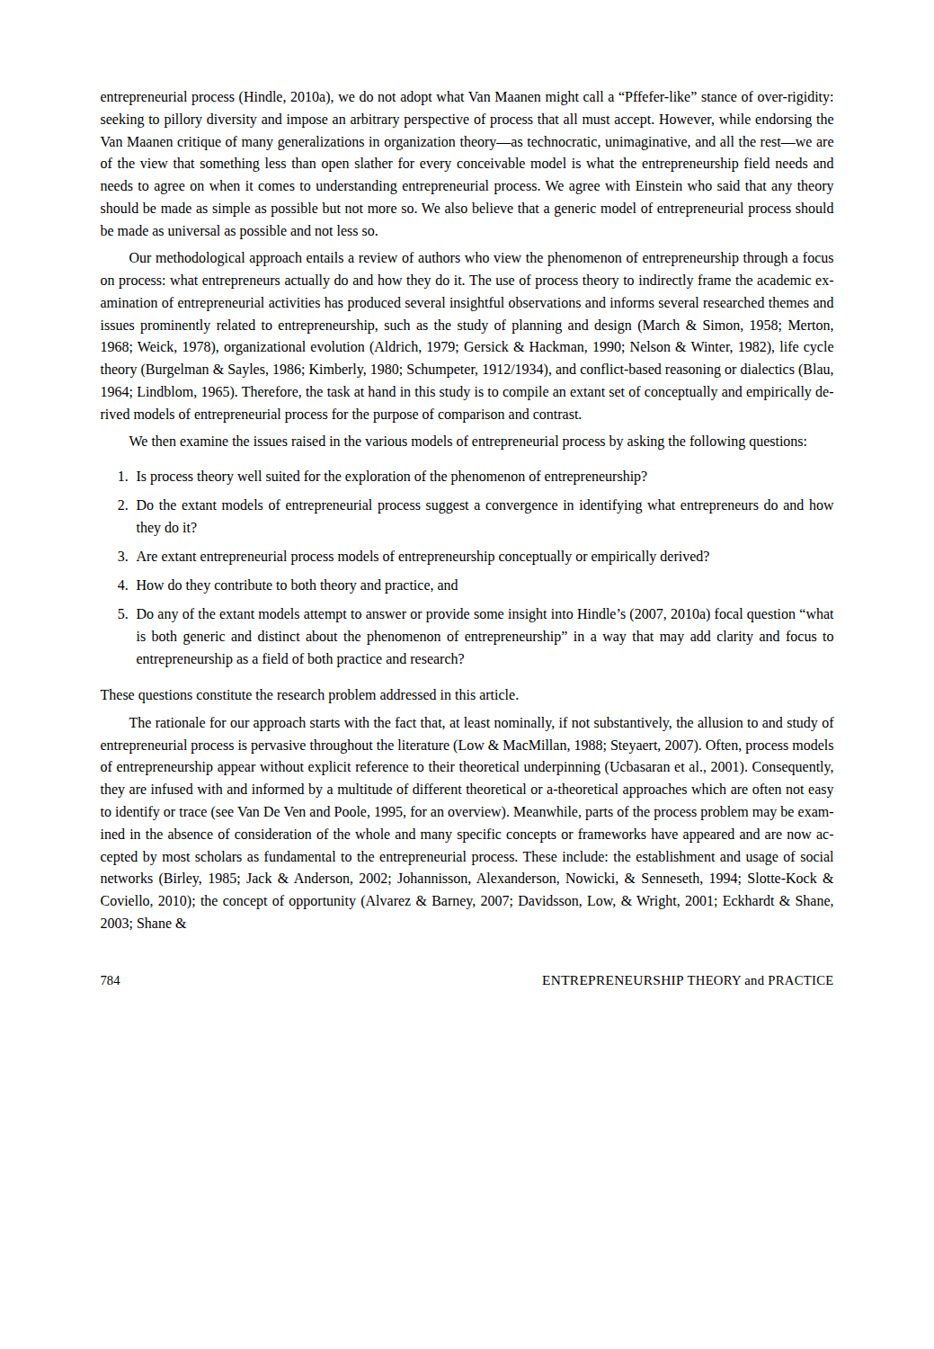entrepreneurial process (Hindle, 2010a), we do not adopt what Van Maanen might call a “Pffefer-like” stance of over-rigidity: seeking to pillory diversity and impose an arbitrary perspective of process that all must accept. However, while endorsing the Van Maanen critique of many generalizations in organization theory—as technocratic, unimaginative, and all the rest—we are of the view that something less than open slather for every conceivable model is what the entrepreneurship field needs and needs to agree on when it comes to understanding entrepreneurial process. We agree with Einstein who said that any theory should be made as simple as possible but not more so. We also believe that a generic model of entrepreneurial process should be made as universal as possible and not less so.
Our methodological approach entails a review of authors who view the phenomenon of entrepreneurship through a focus on process: what entrepreneurs actually do and how they do it. The use of process theory to indirectly frame the academic examination of entrepreneurial activities has produced several insightful observations and informs several researched themes and issues prominently related to entrepreneurship, such as the study of planning and design (March & Simon, 1958; Merton, 1968; Weick, 1978), organizational evolution (Aldrich, 1979; Gersick & Hackman, 1990; Nelson & Winter, 1982), life cycle theory (Burgelman & Sayles, 1986; Kimberly, 1980; Schumpeter, 1912/1934), and conflict-based reasoning or dialectics (Blau, 1964; Lindblom, 1965). Therefore, the task at hand in this study is to compile an extant set of conceptually and empirically derived models of entrepreneurial process for the purpose of comparison and contrast.
We then examine the issues raised in the various models of entrepreneurial process by asking the following questions:
Is process theory well suited for the exploration of the phenomenon of entrepreneurship?
Do the extant models of entrepreneurial process suggest a convergence in identifying what entrepreneurs do and how they do it?
Are extant entrepreneurial process models of entrepreneurship conceptually or empirically derived?
How do they contribute to both theory and practice, and
Do any of the extant models attempt to answer or provide some insight into Hindle’s (2007, 2010a) focal question “what is both generic and distinct about the phenomenon of entrepreneurship” in a way that may add clarity and focus to entrepreneurship as a field of both practice and research?
These questions constitute the research problem addressed in this article.
The rationale for our approach starts with the fact that, at least nominally, if not substantively, the allusion to and study of entrepreneurial process is pervasive throughout the literature (Low & MacMillan, 1988; Steyaert, 2007). Often, process models of entrepreneurship appear without explicit reference to their theoretical underpinning (Ucbasaran et al., 2001). Consequently, they are infused with and informed by a multitude of different theoretical or a-theoretical approaches which are often not easy to identify or trace (see Van De Ven and Poole, 1995, for an overview). Meanwhile, parts of the process problem may be examined in the absence of consideration of the whole and many specific concepts or frameworks have appeared and are now accepted by most scholars as fundamental to the entrepreneurial process. These include: the establishment and usage of social networks (Birley, 1985; Jack & Anderson, 2002; Johannisson, Alexanderson, Nowicki, & Senneseth, 1994; Slotte-Kock & Coviello, 2010); the concept of opportunity (Alvarez & Barney, 2007; Davidsson, Low, & Wright, 2001; Eckhardt & Shane, 2003; Shane &
784 ENTREPRENEURSHIP THEORY and PRACTICE